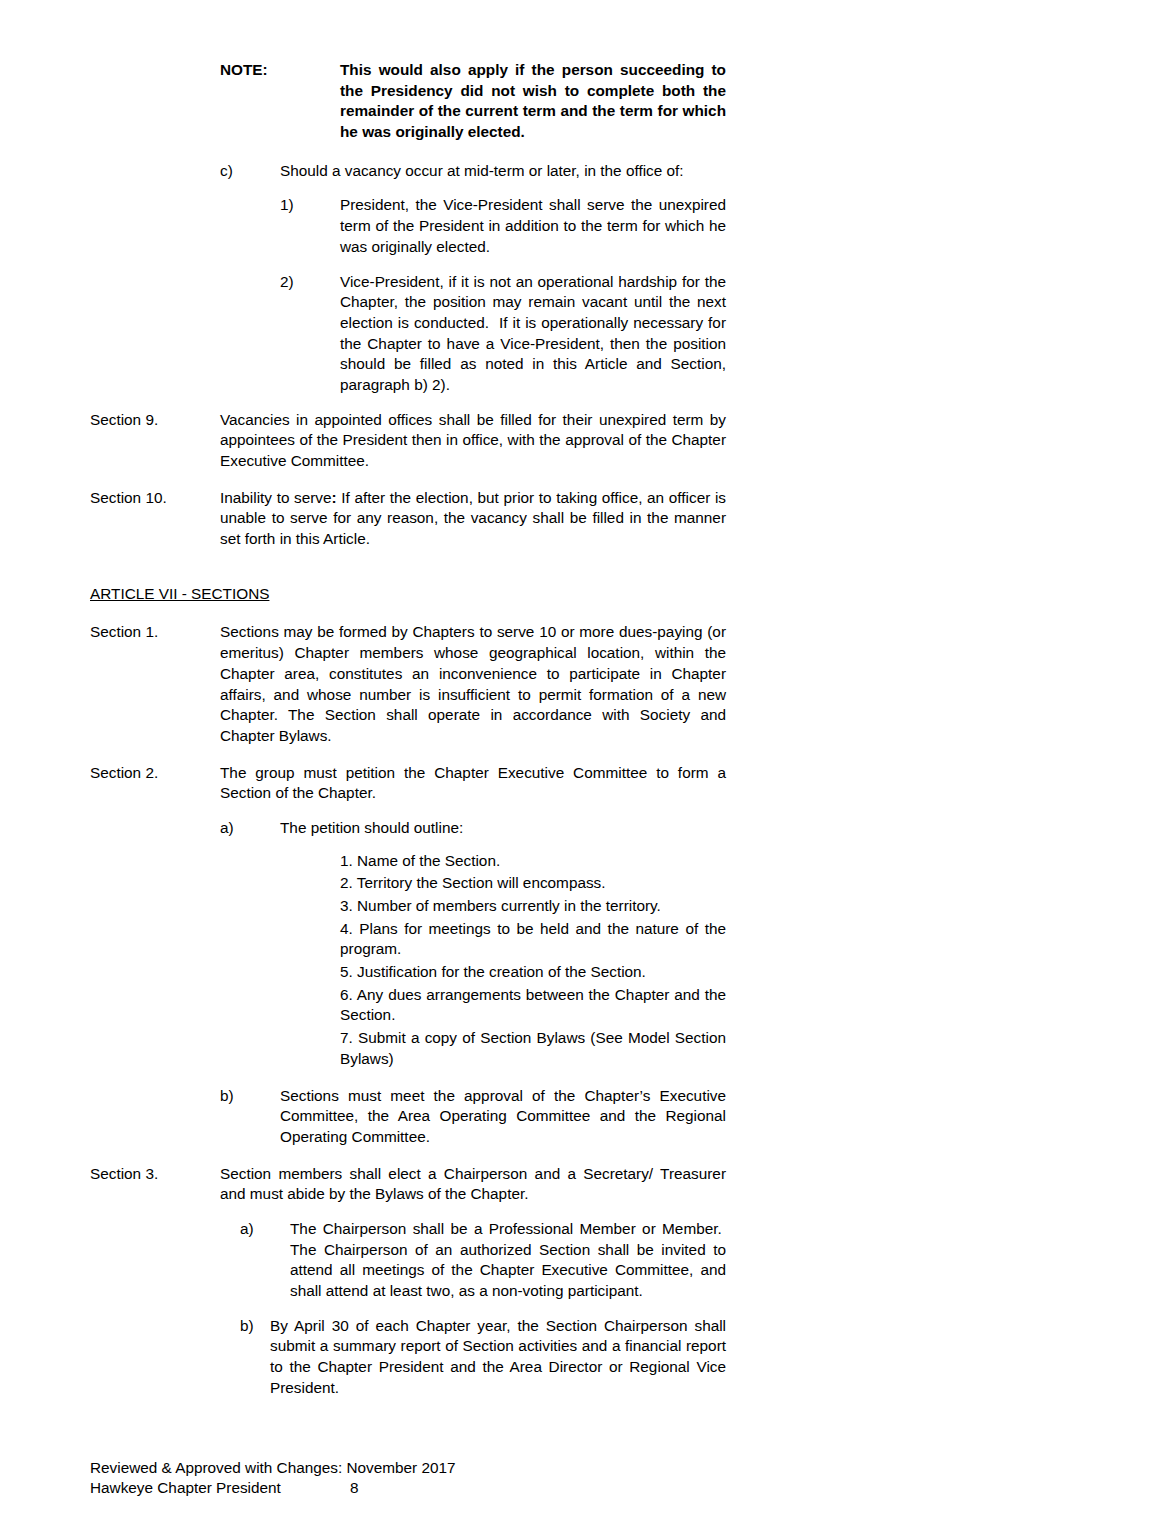NOTE:
This would also apply if the person succeeding to the Presidency did not wish to complete both the remainder of the current term and the term for which he was originally elected.
c)
Should a vacancy occur at mid-term or later, in the office of:
1)
President, the Vice-President shall serve the unexpired term of the President in addition to the term for which he was originally elected.
2)
Vice-President, if it is not an operational hardship for the Chapter, the position may remain vacant until the next election is conducted. If it is operationally necessary for the Chapter to have a Vice-President, then the position should be filled as noted in this Article and Section, paragraph b) 2).
Section 9.
Vacancies in appointed offices shall be filled for their unexpired term by appointees of the President then in office, with the approval of the Chapter Executive Committee.
Section 10.
Inability to serve: If after the election, but prior to taking office, an officer is unable to serve for any reason, the vacancy shall be filled in the manner set forth in this Article.
ARTICLE VII - SECTIONS
Section 1.
Sections may be formed by Chapters to serve 10 or more dues-paying (or emeritus) Chapter members whose geographical location, within the Chapter area, constitutes an inconvenience to participate in Chapter affairs, and whose number is insufficient to permit formation of a new Chapter. The Section shall operate in accordance with Society and Chapter Bylaws.
Section 2.
The group must petition the Chapter Executive Committee to form a Section of the Chapter.
a)
The petition should outline:
1. Name of the Section.
2. Territory the Section will encompass.
3. Number of members currently in the territory.
4. Plans for meetings to be held and the nature of the program.
5. Justification for the creation of the Section.
6. Any dues arrangements between the Chapter and the Section.
7. Submit a copy of Section Bylaws (See Model Section Bylaws)
b)
Sections must meet the approval of the Chapter’s Executive Committee, the Area Operating Committee and the Regional Operating Committee.
Section 3.
Section members shall elect a Chairperson and a Secretary/ Treasurer and must abide by the Bylaws of the Chapter.
a)
The Chairperson shall be a Professional Member or Member. The Chairperson of an authorized Section shall be invited to attend all meetings of the Chapter Executive Committee, and shall attend at least two, as a non-voting participant.
b)
By April 30 of each Chapter year, the Section Chairperson shall submit a summary report of Section activities and a financial report to the Chapter President and the Area Director or Regional Vice President.
Reviewed & Approved with Changes: November 2017
Hawkeye Chapter President 8